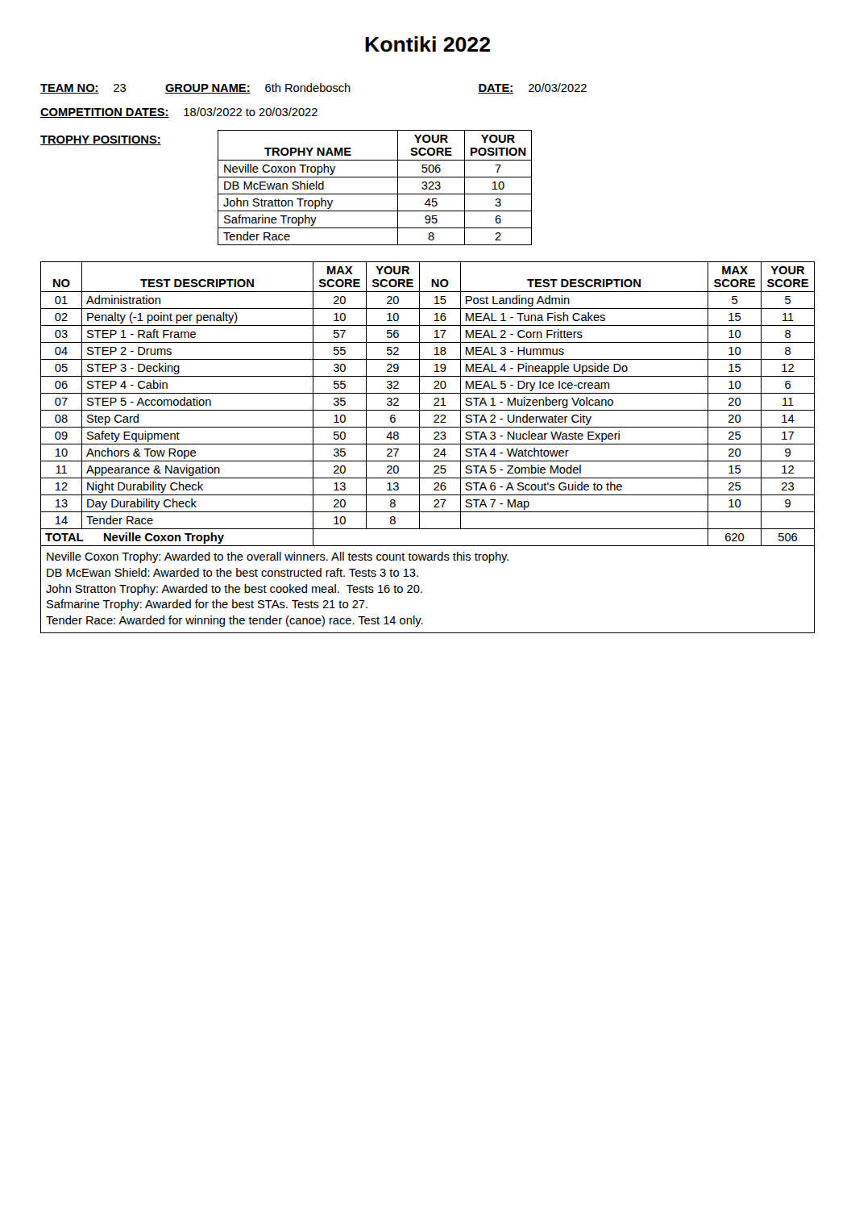Kontiki 2022
TEAM NO: 23 GROUP NAME: 6th Rondebosch DATE: 20/03/2022
COMPETITION DATES: 18/03/2022 to 20/03/2022
TROPHY POSITIONS:
| TROPHY NAME | YOUR SCORE | YOUR POSITION |
| --- | --- | --- |
| Neville Coxon Trophy | 506 | 7 |
| DB McEwan Shield | 323 | 10 |
| John Stratton Trophy | 45 | 3 |
| Safmarine Trophy | 95 | 6 |
| Tender Race | 8 | 2 |
| NO | TEST DESCRIPTION | MAX SCORE | YOUR SCORE | NO | TEST DESCRIPTION | MAX SCORE | YOUR SCORE |
| --- | --- | --- | --- | --- | --- | --- | --- |
| 01 | Administration | 20 | 20 | 15 | Post Landing Admin | 5 | 5 |
| 02 | Penalty (-1 point per penalty) | 10 | 10 | 16 | MEAL 1 - Tuna Fish Cakes | 15 | 11 |
| 03 | STEP 1 - Raft Frame | 57 | 56 | 17 | MEAL 2 - Corn Fritters | 10 | 8 |
| 04 | STEP 2 - Drums | 55 | 52 | 18 | MEAL 3 - Hummus | 10 | 8 |
| 05 | STEP 3 - Decking | 30 | 29 | 19 | MEAL 4 - Pineapple Upside Do | 15 | 12 |
| 06 | STEP 4 - Cabin | 55 | 32 | 20 | MEAL 5 - Dry Ice Ice-cream | 10 | 6 |
| 07 | STEP 5 - Accomodation | 35 | 32 | 21 | STA 1 - Muizenberg Volcano | 20 | 11 |
| 08 | Step Card | 10 | 6 | 22 | STA 2 - Underwater City | 20 | 14 |
| 09 | Safety Equipment | 50 | 48 | 23 | STA 3 - Nuclear Waste Experi | 25 | 17 |
| 10 | Anchors & Tow Rope | 35 | 27 | 24 | STA 4 - Watchtower | 20 | 9 |
| 11 | Appearance & Navigation | 20 | 20 | 25 | STA 5 - Zombie Model | 15 | 12 |
| 12 | Night Durability Check | 13 | 13 | 26 | STA 6 - A Scout's Guide to the | 25 | 23 |
| 13 | Day Durability Check | 20 | 8 | 27 | STA 7 - Map | 10 | 9 |
| 14 | Tender Race | 10 | 8 | | | | |
| TOTAL Neville Coxon Trophy | | 620 | 506 |
Neville Coxon Trophy: Awarded to the overall winners. All tests count towards this trophy.
DB McEwan Shield: Awarded to the best constructed raft. Tests 3 to 13.
John Stratton Trophy: Awarded to the best cooked meal. Tests 16 to 20.
Safmarine Trophy: Awarded for the best STAs. Tests 21 to 27.
Tender Race: Awarded for winning the tender (canoe) race. Test 14 only.